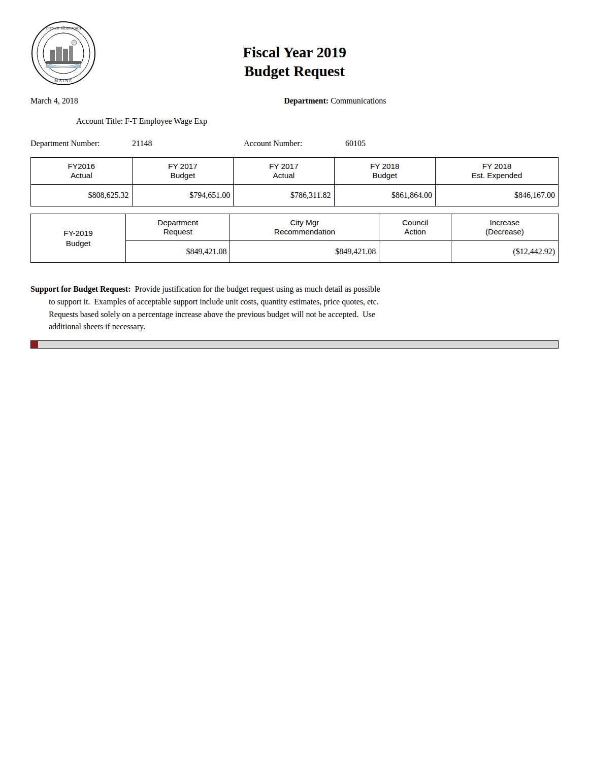CITY OF BIDDEFORD MAINE
Fiscal Year 2019
Budget Request
March 4, 2018
Department: Communications
Account Title: F-T Employee Wage Exp
Department Number:
21148
Account Number:
60105
| FY2016 Actual | FY 2017 Budget | FY 2017 Actual | FY 2018 Budget | FY 2018 Est. Expended |
| --- | --- | --- | --- | --- |
| $808,625.32 | $794,651.00 | $786,311.82 | $861,864.00 | $846,167.00 |
| FY-2019 Budget | Department Request | City Mgr Recommendation | Council Action | Increase (Decrease) |
| $849,421.08 | $849,421.08 | | ($12,442.92) |
Support for Budget Request: Provide justification for the budget request using as much detail as possible
to support it. Examples of acceptable support include unit costs, quantity estimates, price quotes, etc.
Requests based solely on a percentage increase above the previous budget will not be accepted. Use
additional sheets if necessary.